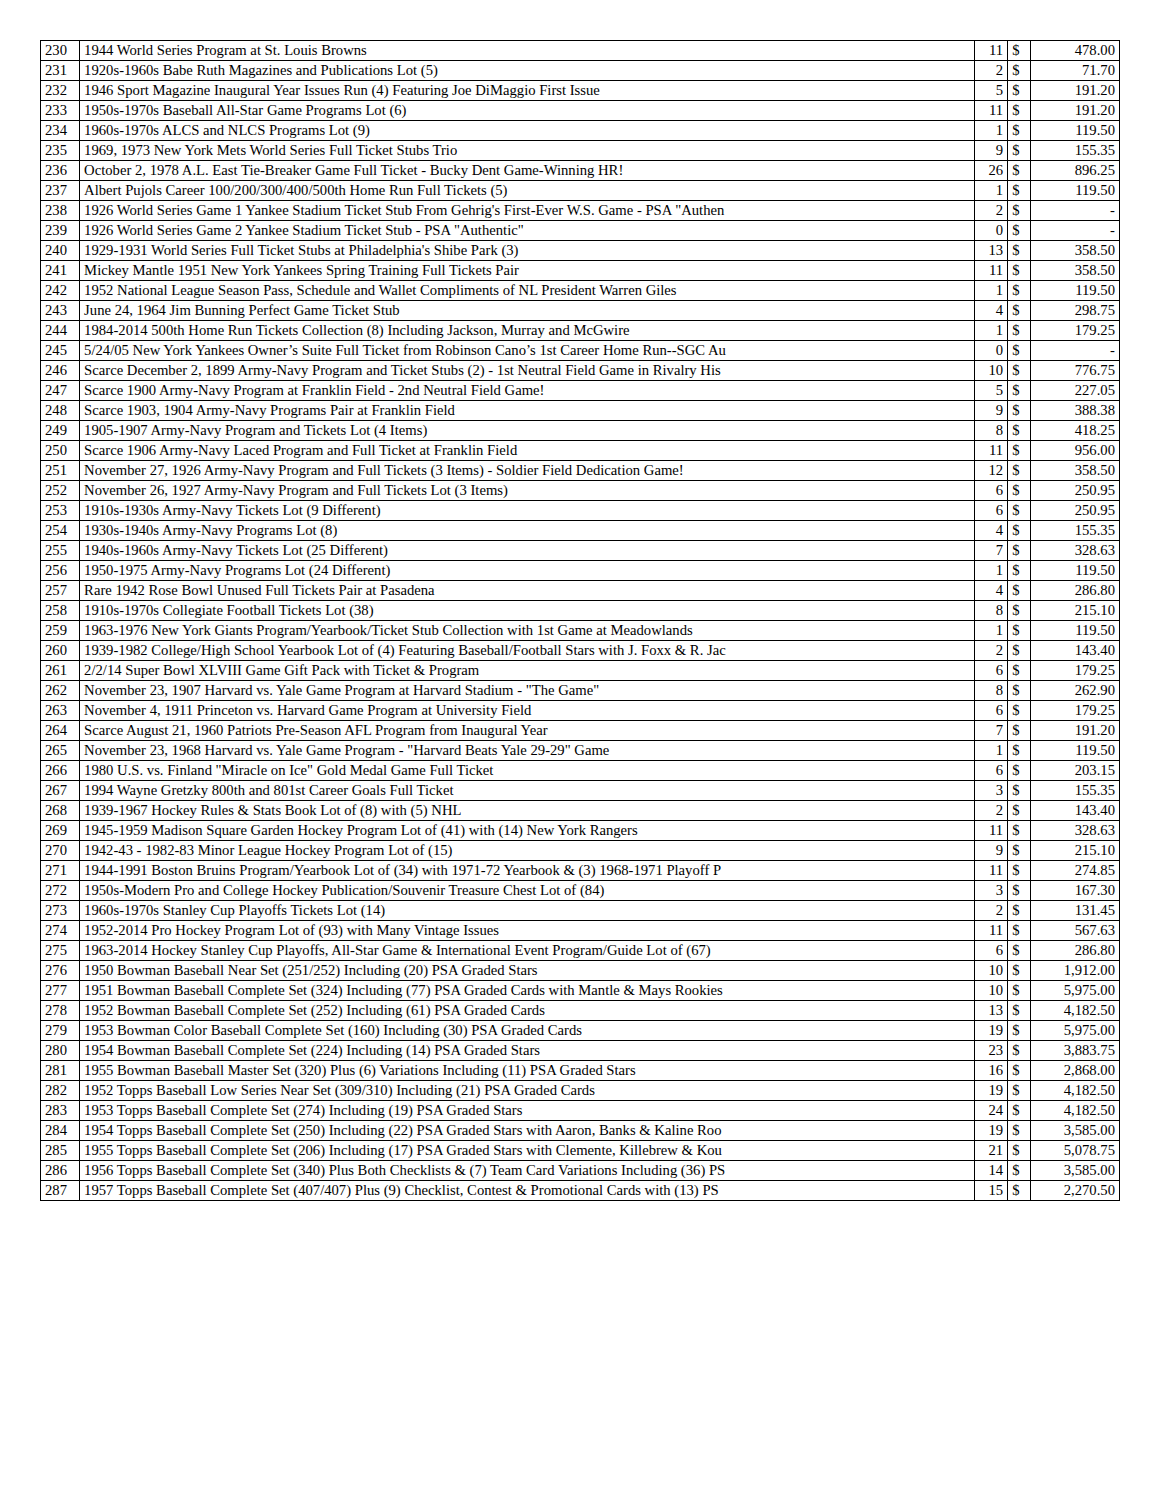| 230 | 1944 World Series Program at St. Louis Browns | 11 | $ | 478.00 |
| 231 | 1920s-1960s Babe Ruth Magazines and Publications Lot (5) | 2 | $ | 71.70 |
| 232 | 1946 Sport Magazine Inaugural Year Issues Run (4) Featuring Joe DiMaggio First Issue | 5 | $ | 191.20 |
| 233 | 1950s-1970s Baseball All-Star Game Programs Lot (6) | 11 | $ | 191.20 |
| 234 | 1960s-1970s ALCS and NLCS Programs Lot (9) | 1 | $ | 119.50 |
| 235 | 1969, 1973 New York Mets World Series Full Ticket Stubs Trio | 9 | $ | 155.35 |
| 236 | October 2, 1978 A.L. East Tie-Breaker Game Full Ticket - Bucky Dent Game-Winning HR! | 26 | $ | 896.25 |
| 237 | Albert Pujols Career 100/200/300/400/500th Home Run Full Tickets (5) | 1 | $ | 119.50 |
| 238 | 1926 World Series Game 1 Yankee Stadium Ticket Stub From Gehrig's First-Ever W.S. Game - PSA "Authen | 2 | $ | - |
| 239 | 1926 World Series Game 2 Yankee Stadium Ticket Stub - PSA "Authentic" | 0 | $ | - |
| 240 | 1929-1931 World Series Full Ticket Stubs at Philadelphia's Shibe Park (3) | 13 | $ | 358.50 |
| 241 | Mickey Mantle 1951 New York Yankees Spring Training Full Tickets Pair | 11 | $ | 358.50 |
| 242 | 1952 National League Season Pass, Schedule and Wallet Compliments of NL President Warren Giles | 1 | $ | 119.50 |
| 243 | June 24, 1964 Jim Bunning Perfect Game Ticket Stub | 4 | $ | 298.75 |
| 244 | 1984-2014 500th Home Run Tickets Collection (8) Including Jackson, Murray and McGwire | 1 | $ | 179.25 |
| 245 | 5/24/05 New York Yankees Owner’s Suite Full Ticket from Robinson Cano’s 1st Career Home Run--SGC Au | 0 | $ | - |
| 246 | Scarce December 2, 1899 Army-Navy Program and Ticket Stubs (2) - 1st Neutral Field Game in Rivalry His | 10 | $ | 776.75 |
| 247 | Scarce 1900 Army-Navy Program at Franklin Field - 2nd Neutral Field Game! | 5 | $ | 227.05 |
| 248 | Scarce 1903, 1904 Army-Navy Programs Pair at Franklin Field | 9 | $ | 388.38 |
| 249 | 1905-1907 Army-Navy Program and Tickets Lot (4 Items) | 8 | $ | 418.25 |
| 250 | Scarce 1906 Army-Navy Laced Program and Full Ticket at Franklin Field | 11 | $ | 956.00 |
| 251 | November 27, 1926 Army-Navy Program and Full Tickets (3 Items) - Soldier Field Dedication Game! | 12 | $ | 358.50 |
| 252 | November 26, 1927 Army-Navy Program and Full Tickets Lot (3 Items) | 6 | $ | 250.95 |
| 253 | 1910s-1930s Army-Navy Tickets Lot (9 Different) | 6 | $ | 250.95 |
| 254 | 1930s-1940s Army-Navy Programs Lot (8) | 4 | $ | 155.35 |
| 255 | 1940s-1960s Army-Navy Tickets Lot (25 Different) | 7 | $ | 328.63 |
| 256 | 1950-1975 Army-Navy Programs Lot (24 Different) | 1 | $ | 119.50 |
| 257 | Rare 1942 Rose Bowl Unused Full Tickets Pair at Pasadena | 4 | $ | 286.80 |
| 258 | 1910s-1970s Collegiate Football Tickets Lot (38) | 8 | $ | 215.10 |
| 259 | 1963-1976 New York Giants Program/Yearbook/Ticket Stub Collection with 1st Game at Meadowlands | 1 | $ | 119.50 |
| 260 | 1939-1982 College/High School Yearbook Lot of (4) Featuring Baseball/Football Stars with J. Foxx & R. Jac | 2 | $ | 143.40 |
| 261 | 2/2/14 Super Bowl XLVIII Game Gift Pack with Ticket & Program | 6 | $ | 179.25 |
| 262 | November 23, 1907 Harvard vs. Yale Game Program at Harvard Stadium - "The Game" | 8 | $ | 262.90 |
| 263 | November 4, 1911 Princeton vs. Harvard Game Program at University Field | 6 | $ | 179.25 |
| 264 | Scarce August 21, 1960 Patriots Pre-Season AFL Program from Inaugural Year | 7 | $ | 191.20 |
| 265 | November 23, 1968 Harvard vs. Yale Game Program - "Harvard Beats Yale 29-29" Game | 1 | $ | 119.50 |
| 266 | 1980 U.S. vs. Finland "Miracle on Ice" Gold Medal Game Full Ticket | 6 | $ | 203.15 |
| 267 | 1994 Wayne Gretzky 800th and 801st Career Goals Full Ticket | 3 | $ | 155.35 |
| 268 | 1939-1967 Hockey Rules & Stats Book Lot of (8) with (5) NHL | 2 | $ | 143.40 |
| 269 | 1945-1959 Madison Square Garden Hockey Program Lot of (41) with (14) New York Rangers | 11 | $ | 328.63 |
| 270 | 1942-43 - 1982-83 Minor League Hockey Program Lot of (15) | 9 | $ | 215.10 |
| 271 | 1944-1991 Boston Bruins Program/Yearbook Lot of (34) with 1971-72 Yearbook & (3) 1968-1971 Playoff P | 11 | $ | 274.85 |
| 272 | 1950s-Modern Pro and College Hockey Publication/Souvenir Treasure Chest Lot of (84) | 3 | $ | 167.30 |
| 273 | 1960s-1970s Stanley Cup Playoffs Tickets Lot (14) | 2 | $ | 131.45 |
| 274 | 1952-2014 Pro Hockey Program Lot of (93) with Many Vintage Issues | 11 | $ | 567.63 |
| 275 | 1963-2014 Hockey Stanley Cup Playoffs, All-Star Game & International Event Program/Guide Lot of (67) | 6 | $ | 286.80 |
| 276 | 1950 Bowman Baseball Near Set (251/252) Including (20) PSA Graded Stars | 10 | $ | 1,912.00 |
| 277 | 1951 Bowman Baseball Complete Set (324) Including (77) PSA Graded Cards with Mantle & Mays Rookies | 10 | $ | 5,975.00 |
| 278 | 1952 Bowman Baseball Complete Set (252) Including (61) PSA Graded Cards | 13 | $ | 4,182.50 |
| 279 | 1953 Bowman Color Baseball Complete Set (160) Including (30) PSA Graded Cards | 19 | $ | 5,975.00 |
| 280 | 1954 Bowman Baseball Complete Set (224) Including (14) PSA Graded Stars | 23 | $ | 3,883.75 |
| 281 | 1955 Bowman Baseball Master Set (320) Plus (6) Variations Including (11) PSA Graded Stars | 16 | $ | 2,868.00 |
| 282 | 1952 Topps Baseball Low Series Near Set (309/310) Including (21) PSA Graded Cards | 19 | $ | 4,182.50 |
| 283 | 1953 Topps Baseball Complete Set (274) Including (19) PSA Graded Stars | 24 | $ | 4,182.50 |
| 284 | 1954 Topps Baseball Complete Set (250) Including (22) PSA Graded Stars with Aaron, Banks & Kaline Roo | 19 | $ | 3,585.00 |
| 285 | 1955 Topps Baseball Complete Set (206) Including (17) PSA Graded Stars with Clemente, Killebrew & Kou | 21 | $ | 5,078.75 |
| 286 | 1956 Topps Baseball Complete Set (340) Plus Both Checklists & (7) Team Card Variations Including (36) PS | 14 | $ | 3,585.00 |
| 287 | 1957 Topps Baseball Complete Set (407/407) Plus (9) Checklist, Contest & Promotional Cards with (13) PS | 15 | $ | 2,270.50 |